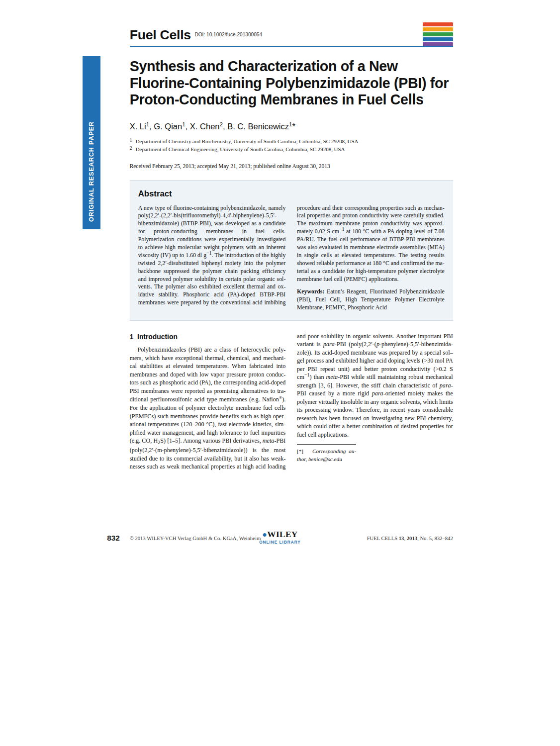ORIGINAL RESEARCH PAPER
Fuel Cells DOI: 10.1002/fuce.201300054
Synthesis and Characterization of a New Fluorine-Containing Polybenzimidazole (PBI) for Proton-Conducting Membranes in Fuel Cells
X. Li1, G. Qian1, X. Chen2, B. C. Benicewicz1*
1 Department of Chemistry and Biochemistry, University of South Carolina, Columbia, SC 29208, USA
2 Department of Chemical Engineering, University of South Carolina, Columbia, SC 29208, USA
Received February 25, 2013; accepted May 21, 2013; published online August 30, 2013
Abstract
A new type of fluorine-containing polybenzimidazole, namely poly(2,2′-(2,2′-bis(trifluoromethyl)-4,4′-biphenylene)-5,5′-bibenzimidazole) (BTBP-PBI), was developed as a candidate for proton-conducting membranes in fuel cells. Polymerization conditions were experimentally investigated to achieve high molecular weight polymers with an inherent viscosity (IV) up to 1.60 dl g−1. The introduction of the highly twisted 2,2′-disubstituted biphenyl moiety into the polymer backbone suppressed the polymer chain packing efficiency and improved polymer solubility in certain polar organic solvents. The polymer also exhibited excellent thermal and oxidative stability. Phosphoric acid (PA)-doped BTBP-PBI membranes were prepared by the conventional acid imbibing procedure and their corresponding properties such as mechanical properties and proton conductivity were carefully studied. The maximum membrane proton conductivity was approximately 0.02 S cm−1 at 180 °C with a PA doping level of 7.08 PA/RU. The fuel cell performance of BTBP-PBI membranes was also evaluated in membrane electrode assemblies (MEA) in single cells at elevated temperatures. The testing results showed reliable performance at 180 °C and confirmed the material as a candidate for high-temperature polymer electrolyte membrane fuel cell (PEMFC) applications.
Keywords: Eaton’s Reagent, Fluorinated Polybenzimidazole (PBI), Fuel Cell, High Temperature Polymer Electrolyte Membrane, PEMFC, Phosphoric Acid
1 Introduction
Polybenzimidazoles (PBI) are a class of heterocyclic polymers, which have exceptional thermal, chemical, and mechanical stabilities at elevated temperatures. When fabricated into membranes and doped with low vapor pressure proton conductors such as phosphoric acid (PA), the corresponding acid-doped PBI membranes were reported as promising alternatives to traditional perfluorosulfonic acid type membranes (e.g. Nafion®). For the application of polymer electrolyte membrane fuel cells (PEMFCs) such membranes provide benefits such as high operational temperatures (120–200 °C), fast electrode kinetics, simplified water management, and high tolerance to fuel impurities (e.g. CO, H2S) [1–5]. Among various PBI derivatives, meta-PBI (poly(2,2′-(m-phenylene)-5,5′-bibenzimidazole)) is the most studied due to its commercial availability, but it also has weaknesses such as weak mechanical properties at high acid loading and poor solubility in organic solvents. Another important PBI variant is para-PBI (poly(2,2′-(p-phenylene)-5,5′-bibenzimidazole)). Its acid-doped membrane was prepared by a special sol–gel process and exhibited higher acid doping levels (>30 mol PA per PBI repeat unit) and better proton conductivity (>0.2 S cm−1) than meta-PBI while still maintaining robust mechanical strength [3, 6]. However, the stiff chain characteristic of para-PBI caused by a more rigid para-oriented moiety makes the polymer virtually insoluble in any organic solvents, which limits its processing window. Therefore, in recent years considerable research has been focused on investigating new PBI chemistry, which could offer a better combination of desired properties for fuel cell applications.
[*] Corresponding author, benice@sc.edu
832 © 2013 WILEY-VCH Verlag GmbH & Co. KGaA, Weinheim ●WILEY
ONLINE LIBRARY FUEL CELLS 13, 2013, No. 5, 832–842